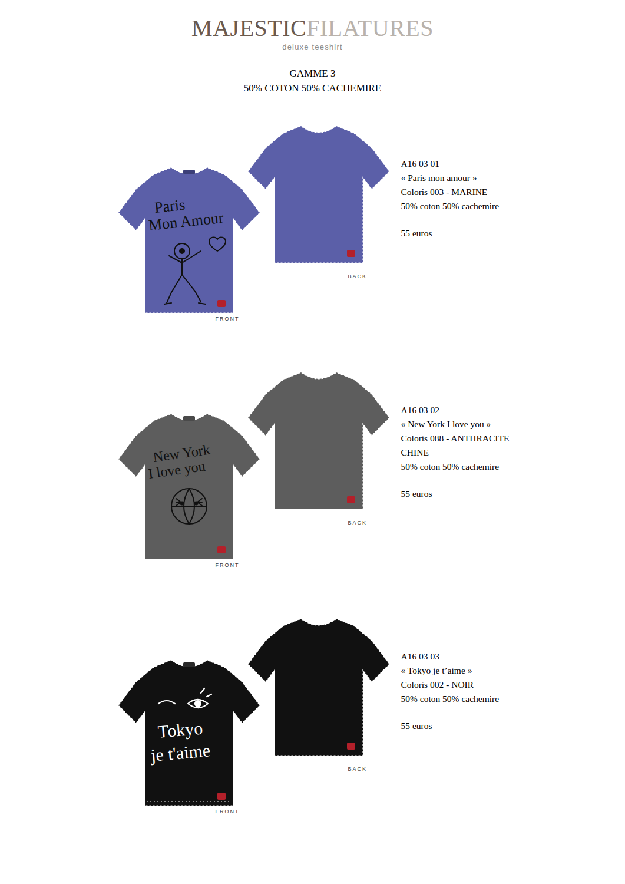MAJESTIC FILATURES
deluxe teeshirt
GAMME 3
50% COTON 50% CACHEMIRE
Paris Mon Amour
BACK
FRONT
A16 03 01
« Paris mon amour »
Coloris 003 - MARINE
50% coton 50% cachemire
55 euros
New York I love you
BACK
FRONT
A16 03 02
« New York I love you »
Coloris 088 - ANTHRACITE CHINE
50% coton 50% cachemire
55 euros
Tokyo je t'aime
BACK
FRONT
A16 03 03
« Tokyo je t’aime »
Coloris 002 - NOIR
50% coton 50% cachemire
55 euros